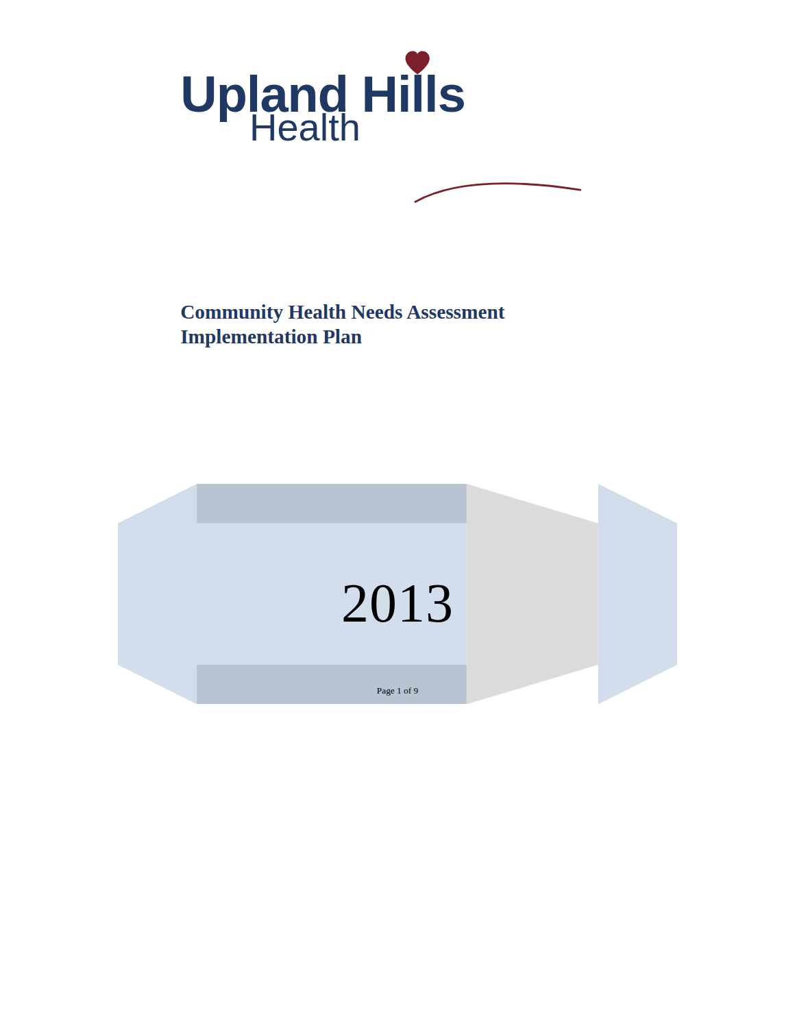Upland Hills
Health
Community Health Needs Assessment
Implementation Plan
2013
Page 1 of 9